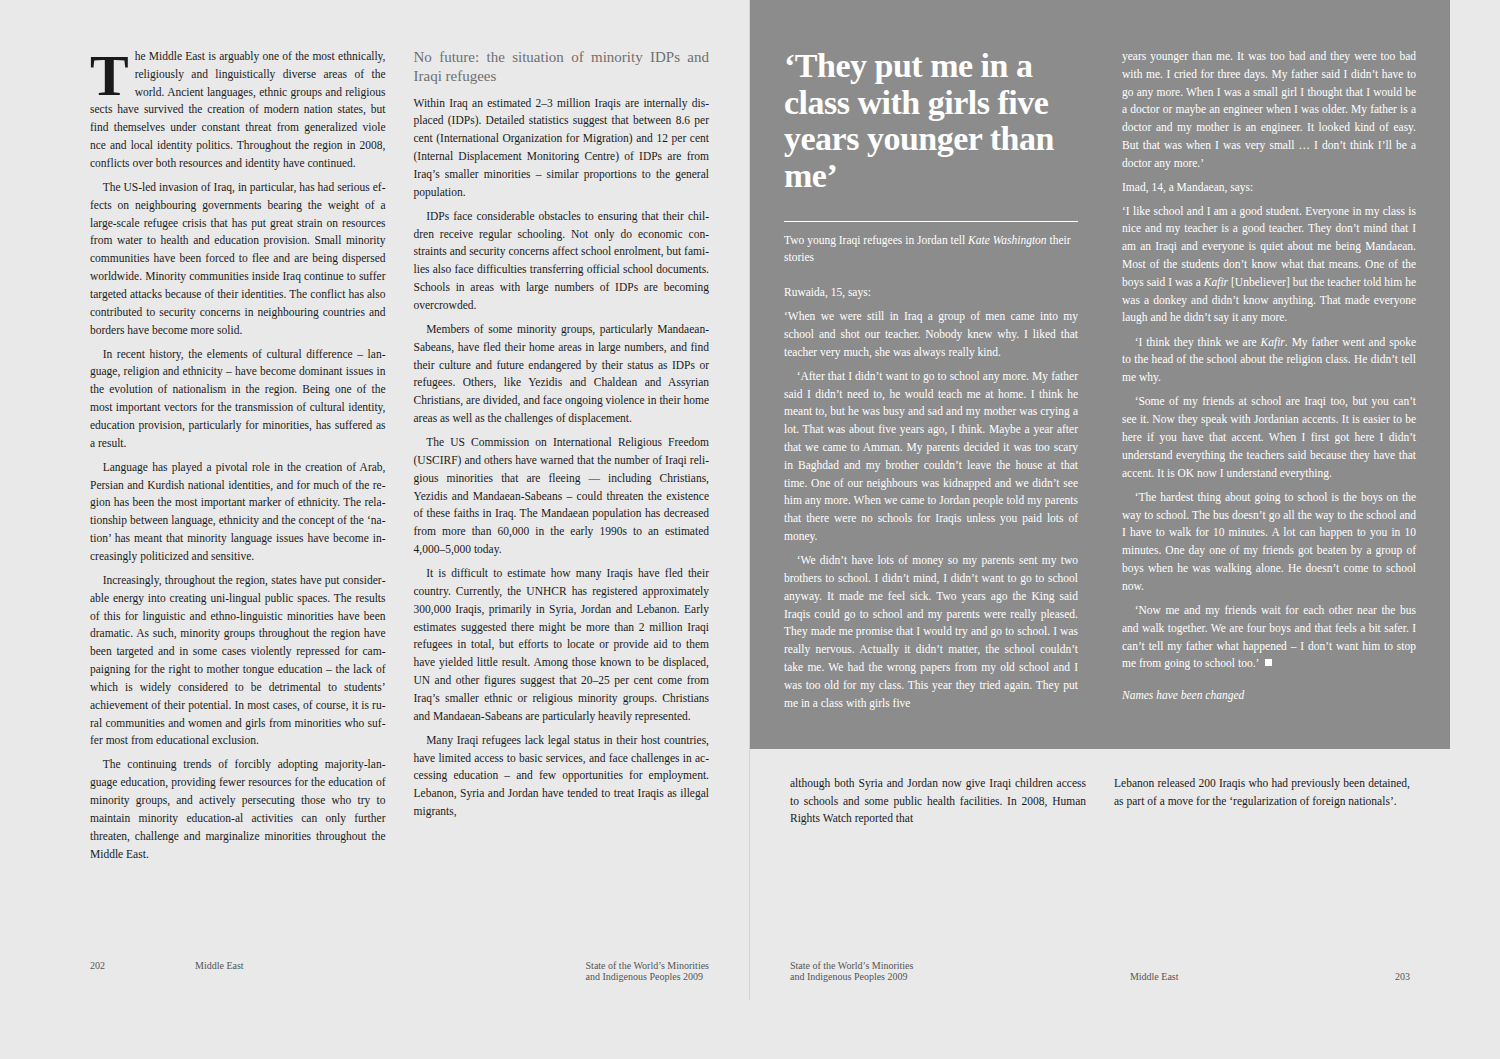The Middle East is arguably one of the most ethnically, religiously and linguistically diverse areas of the world. Ancient languages, ethnic groups and religious sects have survived the creation of modern nation states, but find themselves under constant threat from generalized viole nce and local identity politics. Throughout the region in 2008, conflicts over both resources and identity have continued.
The US-led invasion of Iraq, in particular, has had serious effects on neighbouring governments bearing the weight of a large-scale refugee crisis that has put great strain on resources from water to health and education provision. Small minority communities have been forced to flee and are being dispersed worldwide. Minority communities inside Iraq continue to suffer targeted attacks because of their identities. The conflict has also contributed to security concerns in neighbouring countries and borders have become more solid.
In recent history, the elements of cultural difference – language, religion and ethnicity – have become dominant issues in the evolution of nationalism in the region. Being one of the most important vectors for the transmission of cultural identity, education provision, particularly for minorities, has suffered as a result.
Language has played a pivotal role in the creation of Arab, Persian and Kurdish national identities, and for much of the region has been the most important marker of ethnicity. The relationship between language, ethnicity and the concept of the ‘nation’ has meant that minority language issues have become increasingly politicized and sensitive.
Increasingly, throughout the region, states have put considerable energy into creating uni-lingual public spaces. The results of this for linguistic and ethno-linguistic minorities have been dramatic. As such, minority groups throughout the region have been targeted and in some cases violently repressed for campaigning for the right to mother tongue education – the lack of which is widely considered to be detrimental to students’ achievement of their potential. In most cases, of course, it is rural communities and women and girls from minorities who suffer most from educational exclusion.
The continuing trends of forcibly adopting majority-language education, providing fewer resources for the education of minority groups, and actively persecuting those who try to maintain minority education-al activities can only further threaten, challenge and marginalize minorities throughout the Middle East.
No future: the situation of minority IDPs and Iraqi refugees
Within Iraq an estimated 2–3 million Iraqis are internally displaced (IDPs). Detailed statistics suggest that between 8.6 per cent (International Organization for Migration) and 12 per cent (Internal Displacement Monitoring Centre) of IDPs are from Iraq’s smaller minorities – similar proportions to the general population.
IDPs face considerable obstacles to ensuring that their children receive regular schooling. Not only do economic constraints and security concerns affect school enrolment, but families also face difficulties transferring official school documents. Schools in areas with large numbers of IDPs are becoming overcrowded.
Members of some minority groups, particularly Mandaean-Sabeans, have fled their home areas in large numbers, and find their culture and future endangered by their status as IDPs or refugees. Others, like Yezidis and Chaldean and Assyrian Christians, are divided, and face ongoing violence in their home areas as well as the challenges of displacement.
The US Commission on International Religious Freedom (USCIRF) and others have warned that the number of Iraqi religious minorities that are fleeing — including Christians, Yezidis and Mandaean-Sabeans – could threaten the existence of these faiths in Iraq. The Mandaean population has decreased from more than 60,000 in the early 1990s to an estimated 4,000–5,000 today.
It is difficult to estimate how many Iraqis have fled their country. Currently, the UNHCR has registered approximately 300,000 Iraqis, primarily in Syria, Jordan and Lebanon. Early estimates suggested there might be more than 2 million Iraqi refugees in total, but efforts to locate or provide aid to them have yielded little result. Among those known to be displaced, UN and other figures suggest that 20–25 per cent come from Iraq’s smaller ethnic or religious minority groups. Christians and Mandaean-Sabeans are particularly heavily represented.
Many Iraqi refugees lack legal status in their host countries, have limited access to basic services, and face challenges in accessing education – and few opportunities for employment. Lebanon, Syria and Jordan have tended to treat Iraqis as illegal migrants,
202 Middle East State of the World’s Minorities
and Indigenous Peoples 2009
‘They put me in a class with girls five years younger than me’
Two young Iraqi refugees in Jordan tell Kate Washington their stories
Ruwaida, 15, says:
‘When we were still in Iraq a group of men came into my school and shot our teacher. Nobody knew why. I liked that teacher very much, she was always really kind.
‘After that I didn’t want to go to school any more. My father said I didn’t need to, he would teach me at home. I think he meant to, but he was busy and sad and my mother was crying a lot. That was about five years ago, I think. Maybe a year after that we came to Amman. My parents decided it was too scary in Baghdad and my brother couldn’t leave the house at that time. One of our neighbours was kidnapped and we didn’t see him any more. When we came to Jordan people told my parents that there were no schools for Iraqis unless you paid lots of money.
‘We didn’t have lots of money so my parents sent my two brothers to school. I didn’t mind, I didn’t want to go to school anyway. It made me feel sick. Two years ago the King said Iraqis could go to school and my parents were really pleased. They made me promise that I would try and go to school. I was really nervous. Actually it didn’t matter, the school couldn’t take me. We had the wrong papers from my old school and I was too old for my class. This year they tried again. They put me in a class with girls five
years younger than me. It was too bad and they were too bad with me. I cried for three days. My father said I didn’t have to go any more. When I was a small girl I thought that I would be a doctor or maybe an engineer when I was older. My father is a doctor and my mother is an engineer. It looked kind of easy. But that was when I was very small … I don’t think I’ll be a doctor any more.’
Imad, 14, a Mandaean, says:
‘I like school and I am a good student. Everyone in my class is nice and my teacher is a good teacher. They don’t mind that I am an Iraqi and everyone is quiet about me being Mandaean. Most of the students don’t know what that means. One of the boys said I was a Kafir [Unbeliever] but the teacher told him he was a donkey and didn’t know anything. That made everyone laugh and he didn’t say it any more.
‘I think they think we are Kafir. My father went and spoke to the head of the school about the religion class. He didn’t tell me why.
‘Some of my friends at school are Iraqi too, but you can’t see it. Now they speak with Jordanian accents. It is easier to be here if you have that accent. When I first got here I didn’t understand everything the teachers said because they have that accent. It is OK now I understand everything.
‘The hardest thing about going to school is the boys on the way to school. The bus doesn’t go all the way to the school and I have to walk for 10 minutes. A lot can happen to you in 10 minutes. One day one of my friends got beaten by a group of boys when he was walking alone. He doesn’t come to school now.
‘Now me and my friends wait for each other near the bus and walk together. We are four boys and that feels a bit safer. I can’t tell my father what happened – I don’t want him to stop me from going to school too.’
Names have been changed
although both Syria and Jordan now give Iraqi children access to schools and some public health facilities. In 2008, Human Rights Watch reported that
Lebanon released 200 Iraqis who had previously been detained, as part of a move for the ‘regularization of foreign nationals’.
State of the World’s Minorities
and Indigenous Peoples 2009 Middle East 203